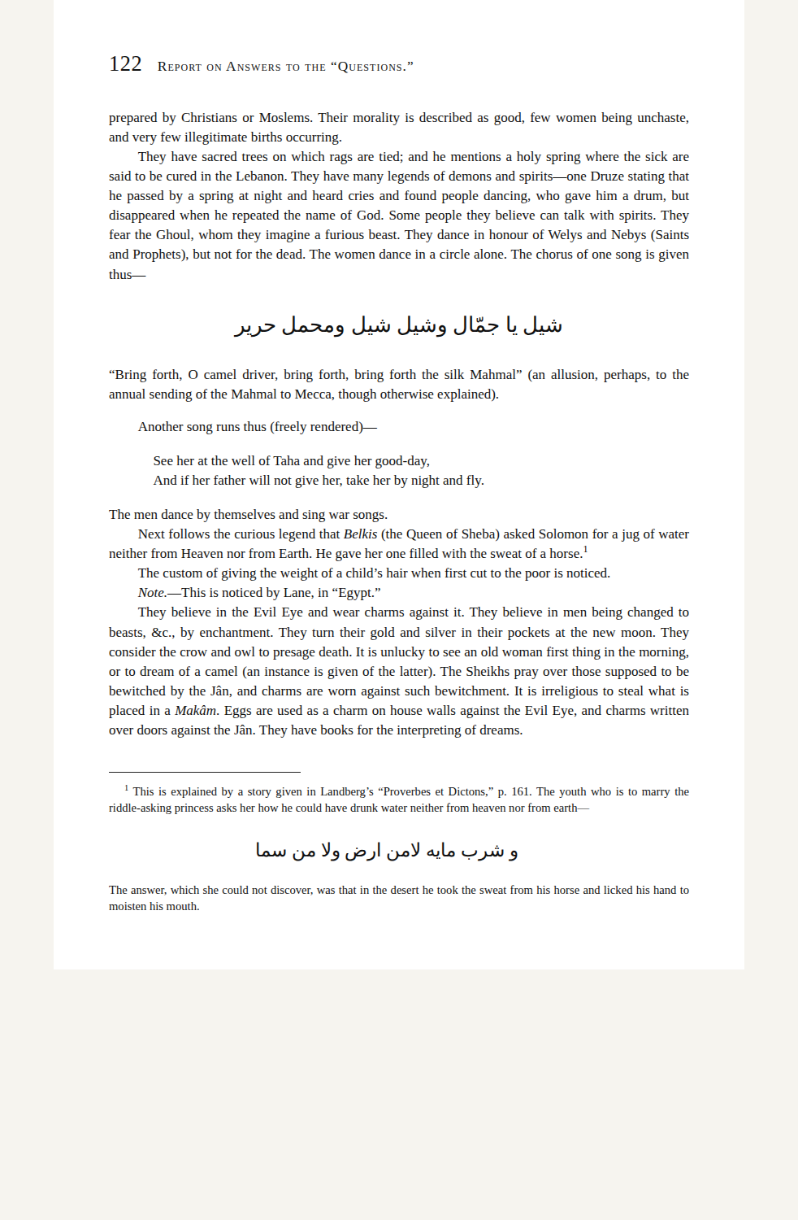122 Report on Answers to the “Questions.”
prepared by Christians or Moslems. Their morality is described as good, few women being unchaste, and very few illegitimate births occurring.
They have sacred trees on which rags are tied; and he mentions a holy spring where the sick are said to be cured in the Lebanon. They have many legends of demons and spirits—one Druze stating that he passed by a spring at night and heard cries and found people dancing, who gave him a drum, but disappeared when he repeated the name of God. Some people they believe can talk with spirits. They fear the Ghoul, whom they imagine a furious beast. They dance in honour of Welys and Nebys (Saints and Prophets), but not for the dead. The women dance in a circle alone. The chorus of one song is given thus—
شيل يا جمّال وشيل شيل ومحمل حرير
“Bring forth, O camel driver, bring forth, bring forth the silk Mahmal” (an allusion, perhaps, to the annual sending of the Mahmal to Mecca, though otherwise explained).
Another song runs thus (freely rendered)—
See her at the well of Taha and give her good-day,
And if her father will not give her, take her by night and fly.
The men dance by themselves and sing war songs.
Next follows the curious legend that Belkis (the Queen of Sheba) asked Solomon for a jug of water neither from Heaven nor from Earth. He gave her one filled with the sweat of a horse.1
The custom of giving the weight of a child’s hair when first cut to the poor is noticed.
Note.—This is noticed by Lane, in “Egypt.”
They believe in the Evil Eye and wear charms against it. They believe in men being changed to beasts, &c., by enchantment. They turn their gold and silver in their pockets at the new moon. They consider the crow and owl to presage death. It is unlucky to see an old woman first thing in the morning, or to dream of a camel (an instance is given of the latter). The Sheikhs pray over those supposed to be bewitched by the Jân, and charms are worn against such bewitchment. It is irreligious to steal what is placed in a Makâm. Eggs are used as a charm on house walls against the Evil Eye, and charms written over doors against the Jân. They have books for the interpreting of dreams.
1 This is explained by a story given in Landberg’s “Proverbes et Dictons,” p. 161. The youth who is to marry the riddle-asking princess asks her how he could have drunk water neither from heaven nor from earth—
و شرب مايه لامن ارض ولا من سما
The answer, which she could not discover, was that in the desert he took the sweat from his horse and licked his hand to moisten his mouth.